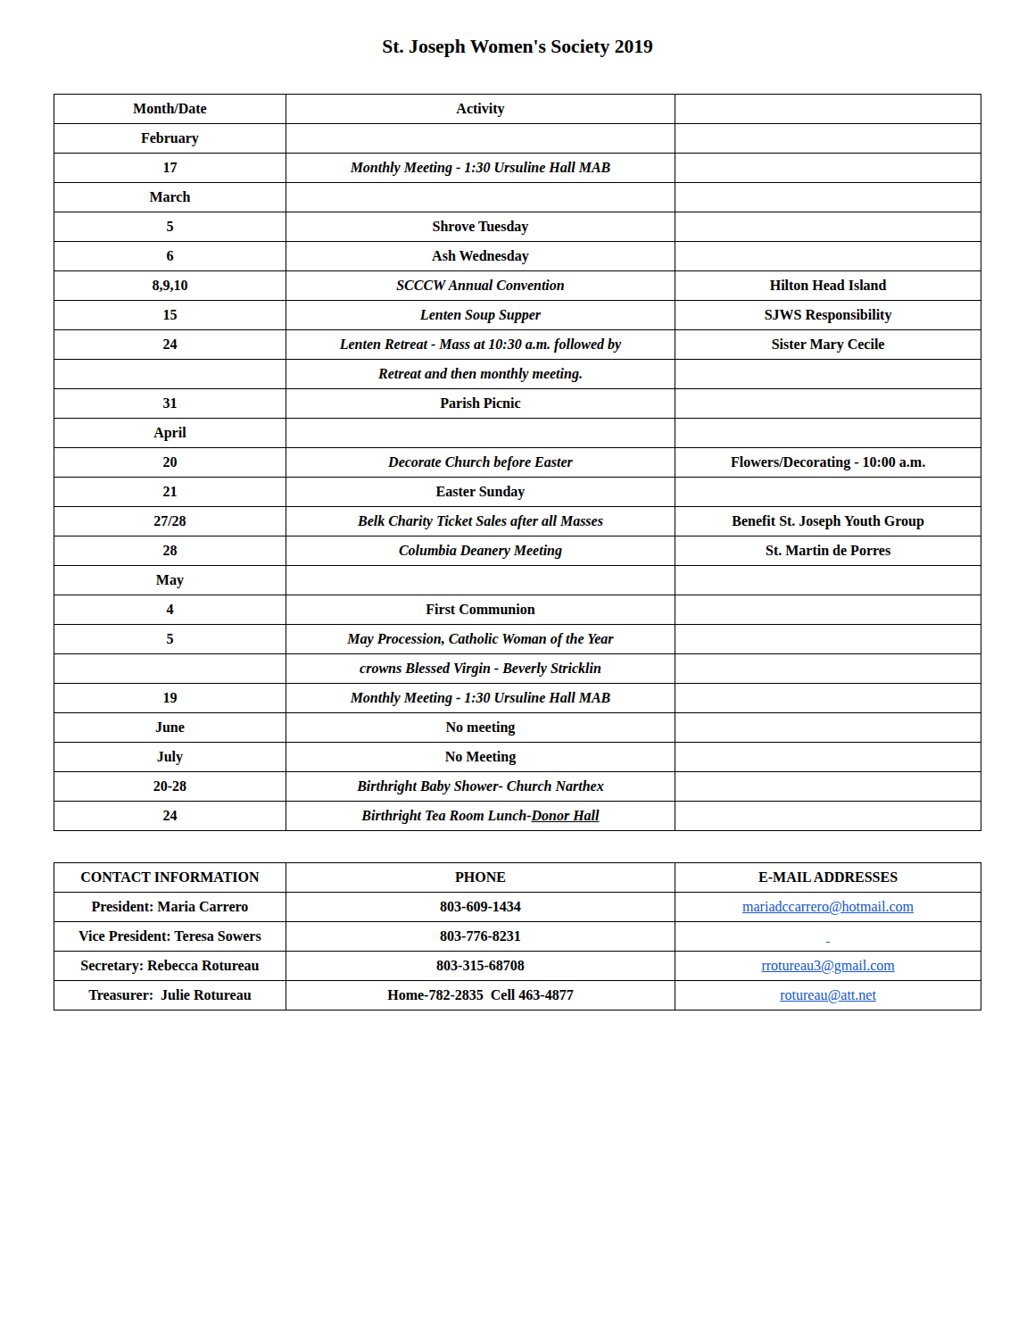St. Joseph Women's Society 2019
| Month/Date | Activity | |
| February | | |
| 17 | Monthly Meeting - 1:30 Ursuline Hall MAB | |
| March | | |
| 5 | Shrove Tuesday | |
| 6 | Ash Wednesday | |
| 8,9,10 | SCCCW Annual Convention | Hilton Head Island |
| 15 | Lenten Soup Supper | SJWS Responsibility |
| 24 | Lenten Retreat - Mass at 10:30 a.m. followed by | Sister Mary Cecile |
| | Retreat and then monthly meeting. | |
| 31 | Parish Picnic | |
| April | | |
| 20 | Decorate Church before Easter | Flowers/Decorating - 10:00 a.m. |
| 21 | Easter Sunday | |
| 27/28 | Belk Charity Ticket Sales after all Masses | Benefit St. Joseph Youth Group |
| 28 | Columbia Deanery Meeting | St. Martin de Porres |
| May | | |
| 4 | First Communion | |
| 5 | May Procession, Catholic Woman of the Year | |
| | crowns Blessed Virgin - Beverly Stricklin | |
| 19 | Monthly Meeting - 1:30 Ursuline Hall MAB | |
| June | No meeting | |
| July | No Meeting | |
| 20-28 | Birthright Baby Shower- Church Narthex | |
| 24 | Birthright Tea Room Lunch- Donor Hall | |
| CONTACT INFORMATION | PHONE | E-MAIL ADDRESSES |
| President: Maria Carrero | 803-609-1434 | mariadccarrero@hotmail.com |
| Vice President: Teresa Sowers | 803-776-8231 | |
| Secretary: Rebecca Rotureau | 803-315-68708 | rrotureau3@gmail.com |
| Treasurer: Julie Rotureau | Home-782-2835 Cell 463-4877 | rotureau@att.net |